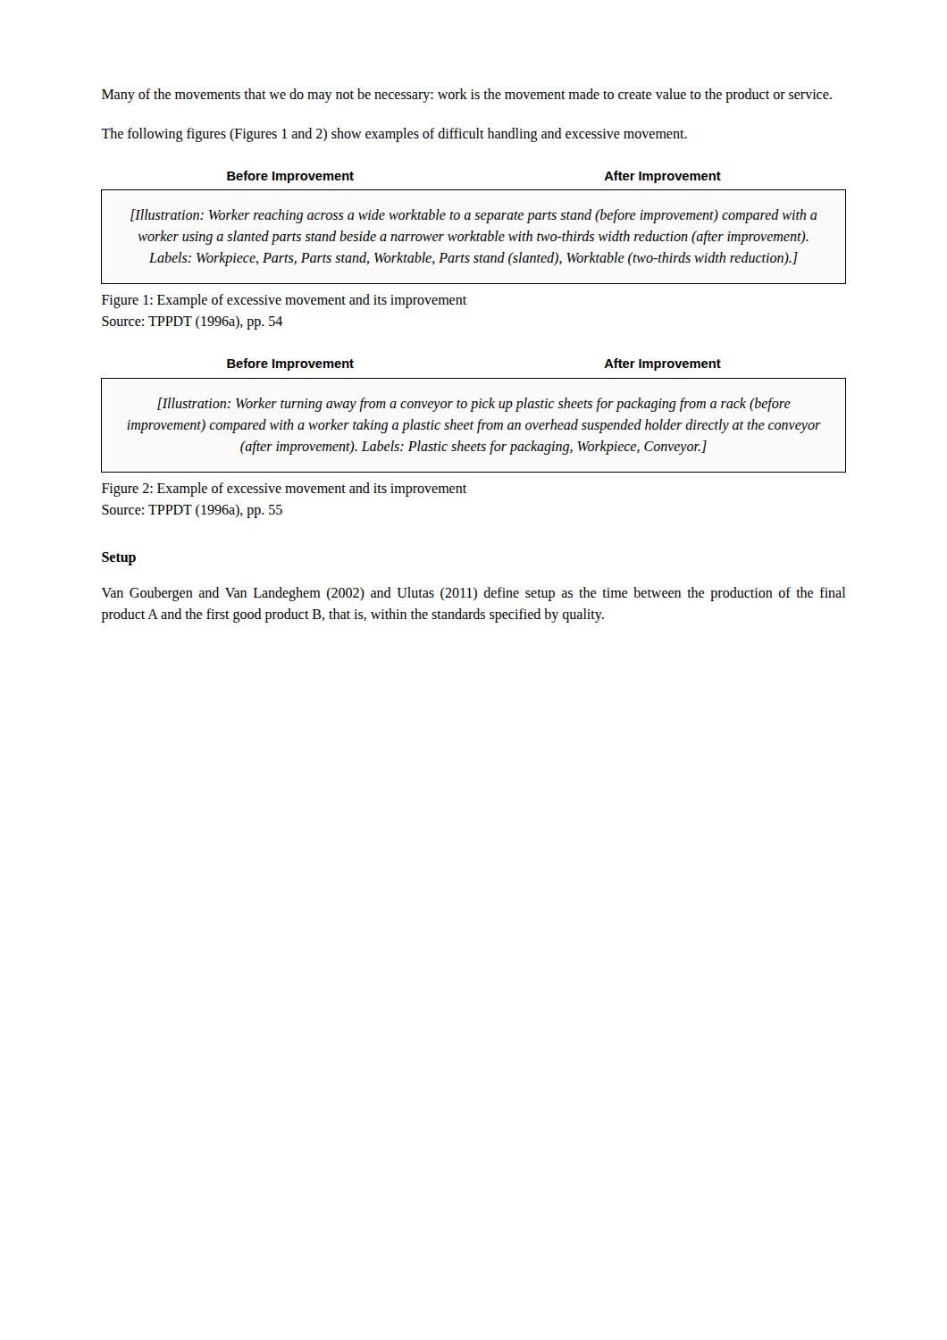Many of the movements that we do may not be necessary: work is the movement made to create value to the product or service.
The following figures (Figures 1 and 2) show examples of difficult handling and excessive movement.
Before Improvement After Improvement
[Illustration: Worker reaching across a wide worktable to a separate parts stand (before improvement) compared with a worker using a slanted parts stand beside a narrower worktable with two-thirds width reduction (after improvement). Labels: Workpiece, Parts, Parts stand, Worktable, Parts stand (slanted), Worktable (two-thirds width reduction).]
Figure 1: Example of excessive movement and its improvement Source: TPPDT (1996a), pp. 54
Before Improvement After Improvement
[Illustration: Worker turning away from a conveyor to pick up plastic sheets for packaging from a rack (before improvement) compared with a worker taking a plastic sheet from an overhead suspended holder directly at the conveyor (after improvement). Labels: Plastic sheets for packaging, Workpiece, Conveyor.]
Figure 2: Example of excessive movement and its improvement Source: TPPDT (1996a), pp. 55
Setup
Van Goubergen and Van Landeghem (2002) and Ulutas (2011) define setup as the time between the production of the final product A and the first good product B, that is, within the standards specified by quality.